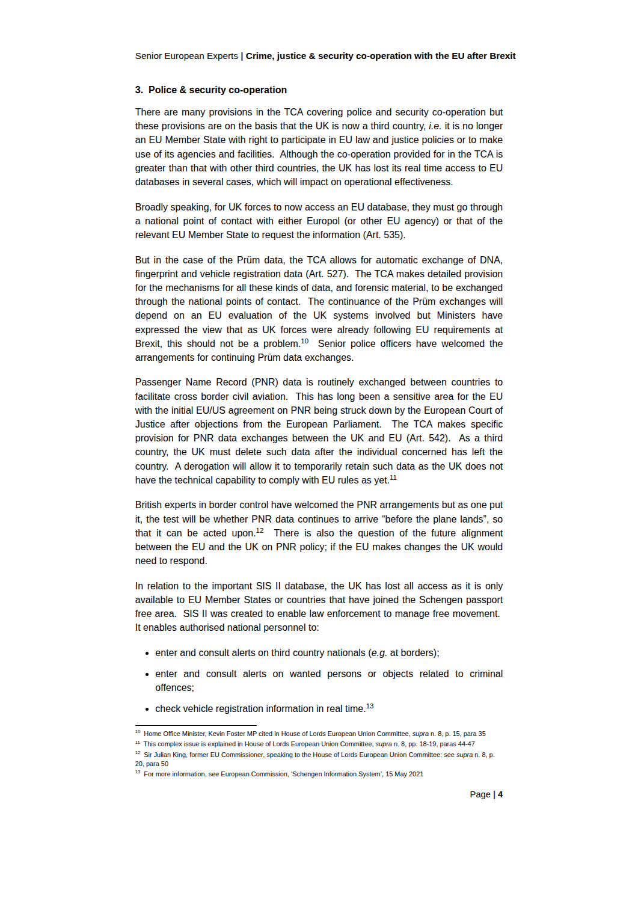Senior European Experts | Crime, justice & security co-operation with the EU after Brexit
3. Police & security co-operation
There are many provisions in the TCA covering police and security co-operation but these provisions are on the basis that the UK is now a third country, i.e. it is no longer an EU Member State with right to participate in EU law and justice policies or to make use of its agencies and facilities. Although the co-operation provided for in the TCA is greater than that with other third countries, the UK has lost its real time access to EU databases in several cases, which will impact on operational effectiveness.
Broadly speaking, for UK forces to now access an EU database, they must go through a national point of contact with either Europol (or other EU agency) or that of the relevant EU Member State to request the information (Art. 535).
But in the case of the Prüm data, the TCA allows for automatic exchange of DNA, fingerprint and vehicle registration data (Art. 527). The TCA makes detailed provision for the mechanisms for all these kinds of data, and forensic material, to be exchanged through the national points of contact. The continuance of the Prüm exchanges will depend on an EU evaluation of the UK systems involved but Ministers have expressed the view that as UK forces were already following EU requirements at Brexit, this should not be a problem.10 Senior police officers have welcomed the arrangements for continuing Prüm data exchanges.
Passenger Name Record (PNR) data is routinely exchanged between countries to facilitate cross border civil aviation. This has long been a sensitive area for the EU with the initial EU/US agreement on PNR being struck down by the European Court of Justice after objections from the European Parliament. The TCA makes specific provision for PNR data exchanges between the UK and EU (Art. 542). As a third country, the UK must delete such data after the individual concerned has left the country. A derogation will allow it to temporarily retain such data as the UK does not have the technical capability to comply with EU rules as yet.11
British experts in border control have welcomed the PNR arrangements but as one put it, the test will be whether PNR data continues to arrive “before the plane lands”, so that it can be acted upon.12 There is also the question of the future alignment between the EU and the UK on PNR policy; if the EU makes changes the UK would need to respond.
In relation to the important SIS II database, the UK has lost all access as it is only available to EU Member States or countries that have joined the Schengen passport free area. SIS II was created to enable law enforcement to manage free movement. It enables authorised national personnel to:
enter and consult alerts on third country nationals (e.g. at borders);
enter and consult alerts on wanted persons or objects related to criminal offences;
check vehicle registration information in real time.13
10 Home Office Minister, Kevin Foster MP cited in House of Lords European Union Committee, supra n. 8, p. 15, para 35
11 This complex issue is explained in House of Lords European Union Committee, supra n. 8, pp. 18-19, paras 44-47
12 Sir Julian King, former EU Commissioner, speaking to the House of Lords European Union Committee: see supra n. 8, p. 20, para 50
13 For more information, see European Commission, ‘Schengen Information System’, 15 May 2021
Page | 4